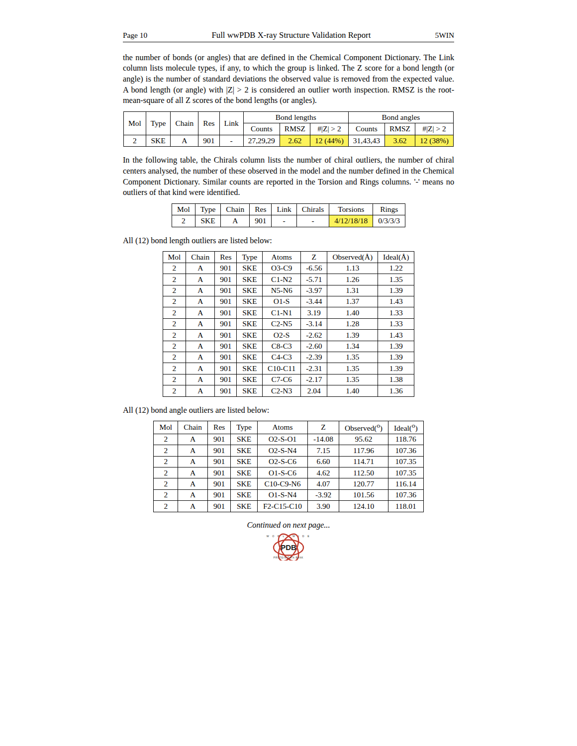Page 10
Full wwPDB X-ray Structure Validation Report
5WIN
the number of bonds (or angles) that are defined in the Chemical Component Dictionary. The Link column lists molecule types, if any, to which the group is linked. The Z score for a bond length (or angle) is the number of standard deviations the observed value is removed from the expected value. A bond length (or angle) with |Z| > 2 is considered an outlier worth inspection. RMSZ is the root-mean-square of all Z scores of the bond lengths (or angles).
| Mol | Type | Chain | Res | Link | Bond lengths | Bond angles |
| --- | --- | --- | --- | --- | --- | --- |
| Counts | RMSZ | #/Z/ > 2 | Counts | RMSZ | #/Z/ > 2 |
| 2 | SKE | A | 901 | - | 27,29,29 | 2.62 | 12 (44%) | 31,43,43 | 3.62 | 12 (38%) |
In the following table, the Chirals column lists the number of chiral outliers, the number of chiral centers analysed, the number of these observed in the model and the number defined in the Chemical Component Dictionary. Similar counts are reported in the Torsion and Rings columns. '-' means no outliers of that kind were identified.
| Mol | Type | Chain | Res | Link | Chirals | Torsions | Rings |
| --- | --- | --- | --- | --- | --- | --- | --- |
| 2 | SKE | A | 901 | - | - | 4/12/18/18 | 0/3/3/3 |
All (12) bond length outliers are listed below:
| Mol | Chain | Res | Type | Atoms | Z | Observed(Å) | Ideal(Å) |
| --- | --- | --- | --- | --- | --- | --- | --- |
| 2 | A | 901 | SKE | O3-C9 | -6.56 | 1.13 | 1.22 |
| 2 | A | 901 | SKE | C1-N2 | -5.71 | 1.26 | 1.35 |
| 2 | A | 901 | SKE | N5-N6 | -3.97 | 1.31 | 1.39 |
| 2 | A | 901 | SKE | O1-S | -3.44 | 1.37 | 1.43 |
| 2 | A | 901 | SKE | C1-N1 | 3.19 | 1.40 | 1.33 |
| 2 | A | 901 | SKE | C2-N5 | -3.14 | 1.28 | 1.33 |
| 2 | A | 901 | SKE | O2-S | -2.62 | 1.39 | 1.43 |
| 2 | A | 901 | SKE | C8-C3 | -2.60 | 1.34 | 1.39 |
| 2 | A | 901 | SKE | C4-C3 | -2.39 | 1.35 | 1.39 |
| 2 | A | 901 | SKE | C10-C11 | -2.31 | 1.35 | 1.39 |
| 2 | A | 901 | SKE | C7-C6 | -2.17 | 1.35 | 1.38 |
| 2 | A | 901 | SKE | C2-N3 | 2.04 | 1.40 | 1.36 |
All (12) bond angle outliers are listed below:
| Mol | Chain | Res | Type | Atoms | Z | Observed( o ) | Ideal( o ) |
| --- | --- | --- | --- | --- | --- | --- | --- |
| 2 | A | 901 | SKE | O2-S-O1 | -14.08 | 95.62 | 118.76 |
| 2 | A | 901 | SKE | O2-S-N4 | 7.15 | 117.96 | 107.36 |
| 2 | A | 901 | SKE | O2-S-C6 | 6.60 | 114.71 | 107.35 |
| 2 | A | 901 | SKE | O1-S-C6 | 4.62 | 112.50 | 107.35 |
| 2 | A | 901 | SKE | C10-C9-N6 | 4.07 | 120.77 | 116.14 |
| 2 | A | 901 | SKE | O1-S-N4 | -3.92 | 101.56 | 107.36 |
| 2 | A | 901 | SKE | F2-C15-C10 | 3.90 | 124.10 | 118.01 |
Continued on next page...
W O R L D W I D E PDB PROTEIN DATA BANK